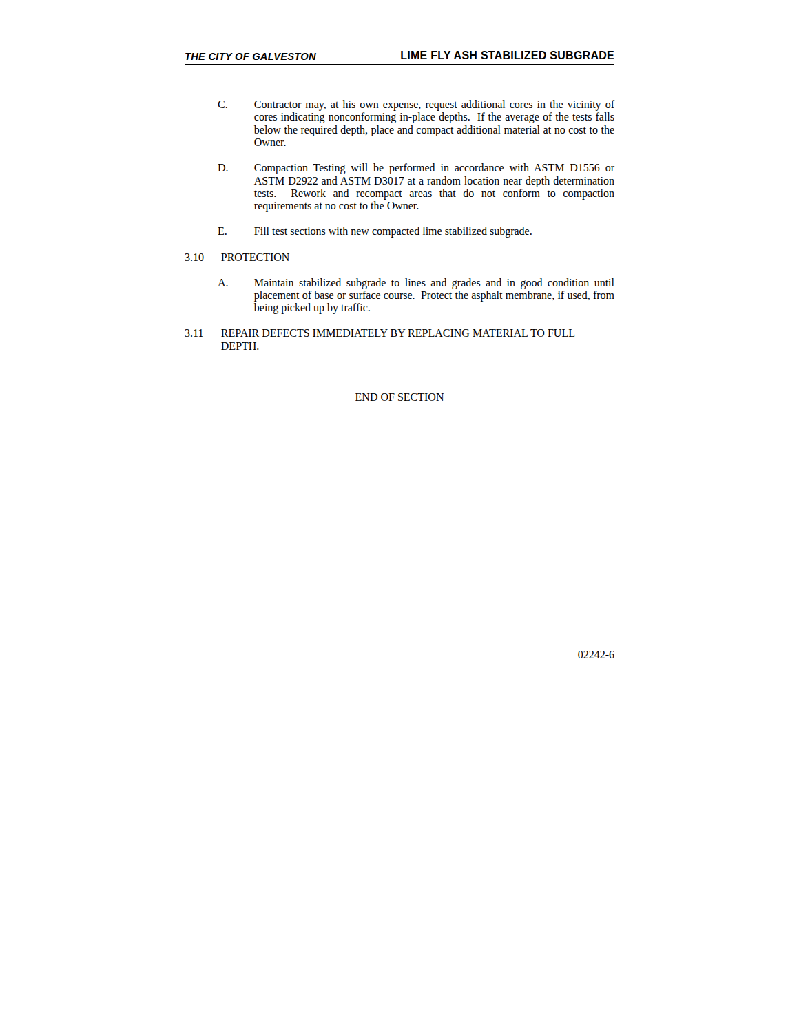THE CITY OF GALVESTON
LIME FLY ASH STABILIZED SUBGRADE
C.
Contractor may, at his own expense, request additional cores in the vicinity of cores indicating nonconforming in-place depths. If the average of the tests falls below the required depth, place and compact additional material at no cost to the Owner.
D.
Compaction Testing will be performed in accordance with ASTM D1556 or ASTM D2922 and ASTM D3017 at a random location near depth determination tests. Rework and recompact areas that do not conform to compaction requirements at no cost to the Owner.
E.
Fill test sections with new compacted lime stabilized subgrade.
3.10
PROTECTION
A.
Maintain stabilized subgrade to lines and grades and in good condition until placement of base or surface course. Protect the asphalt membrane, if used, from being picked up by traffic.
3.11
REPAIR DEFECTS IMMEDIATELY BY REPLACING MATERIAL TO FULL DEPTH.
END OF SECTION
02242-6